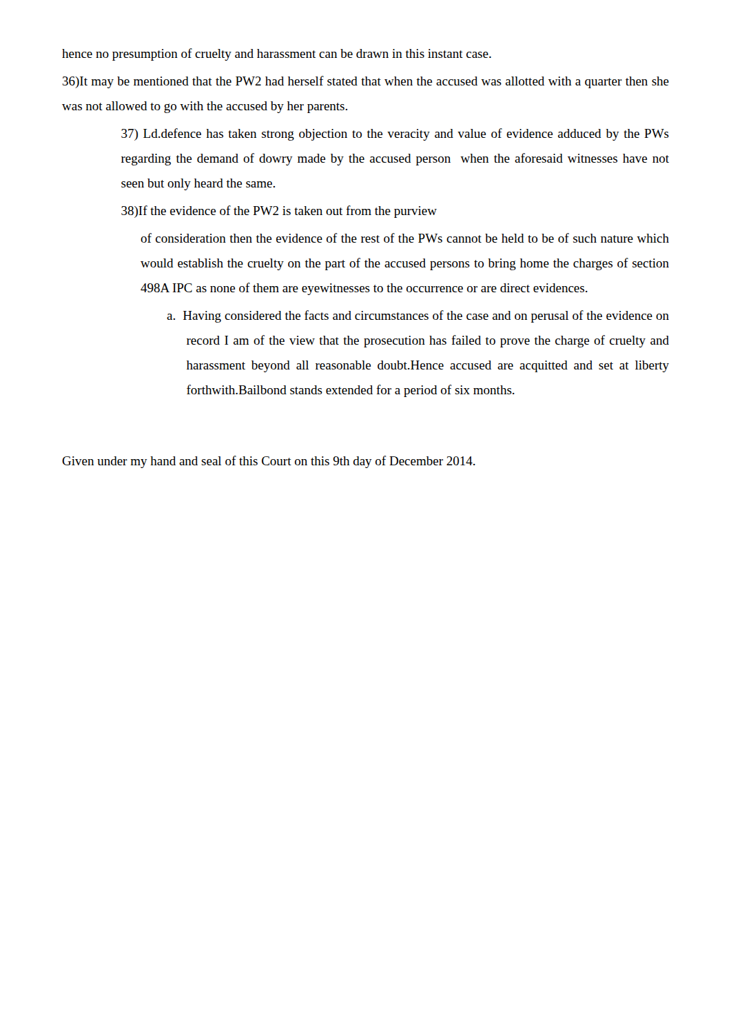hence no presumption of cruelty and harassment can be drawn in this instant case.
36)It may be mentioned that the PW2 had herself stated that when the accused was allotted with a quarter then she was not allowed to go with the accused by her parents.
37) Ld.defence has taken strong objection to the veracity and value of evidence adduced by the PWs regarding the demand of dowry made by the accused person when the aforesaid witnesses have not seen but only heard the same.
38)If the evidence of the PW2 is taken out from the purview
of consideration then the evidence of the rest of the PWs cannot be held to be of such nature which would establish the cruelty on the part of the accused persons to bring home the charges of section 498A IPC as none of them are eyewitnesses to the occurrence or are direct evidences.
a. Having considered the facts and circumstances of the case and on perusal of the evidence on record I am of the view that the prosecution has failed to prove the charge of cruelty and harassment beyond all reasonable doubt.Hence accused are acquitted and set at liberty forthwith.Bailbond stands extended for a period of six months.
Given under my hand and seal of this Court on this 9th day of December 2014.